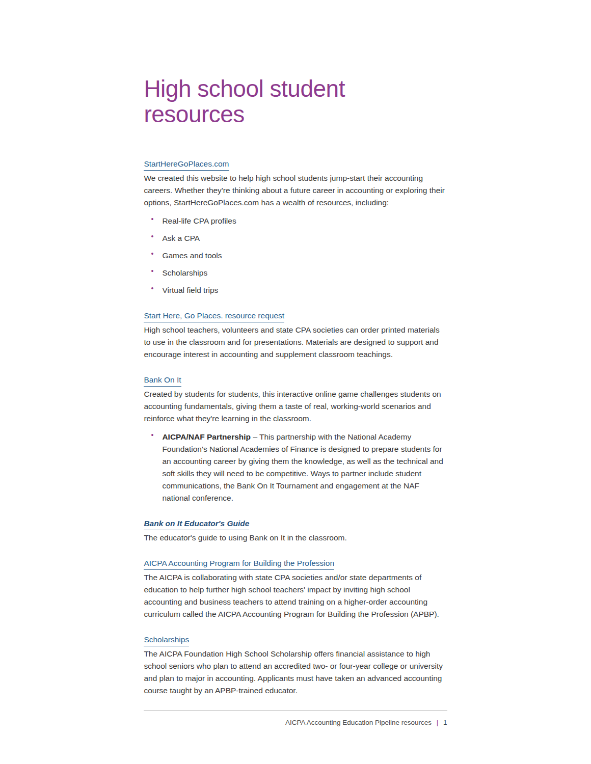High school student resources
StartHereGoPlaces.com
We created this website to help high school students jump-start their accounting careers. Whether they're thinking about a future career in accounting or exploring their options, StartHereGoPlaces.com has a wealth of resources, including:
Real-life CPA profiles
Ask a CPA
Games and tools
Scholarships
Virtual field trips
Start Here, Go Places. resource request
High school teachers, volunteers and state CPA societies can order printed materials to use in the classroom and for presentations. Materials are designed to support and encourage interest in accounting and supplement classroom teachings.
Bank On It
Created by students for students, this interactive online game challenges students on accounting fundamentals, giving them a taste of real, working-world scenarios and reinforce what they're learning in the classroom.
AICPA/NAF Partnership – This partnership with the National Academy Foundation's National Academies of Finance is designed to prepare students for an accounting career by giving them the knowledge, as well as the technical and soft skills they will need to be competitive. Ways to partner include student communications, the Bank On It Tournament and engagement at the NAF national conference.
Bank on It Educator's Guide
The educator's guide to using Bank on It in the classroom.
AICPA Accounting Program for Building the Profession
The AICPA is collaborating with state CPA societies and/or state departments of education to help further high school teachers' impact by inviting high school accounting and business teachers to attend training on a higher-order accounting curriculum called the AICPA Accounting Program for Building the Profession (APBP).
Scholarships
The AICPA Foundation High School Scholarship offers financial assistance to high school seniors who plan to attend an accredited two- or four-year college or university and plan to major in accounting. Applicants must have taken an advanced accounting course taught by an APBP-trained educator.
AICPA Accounting Education Pipeline resources | 1